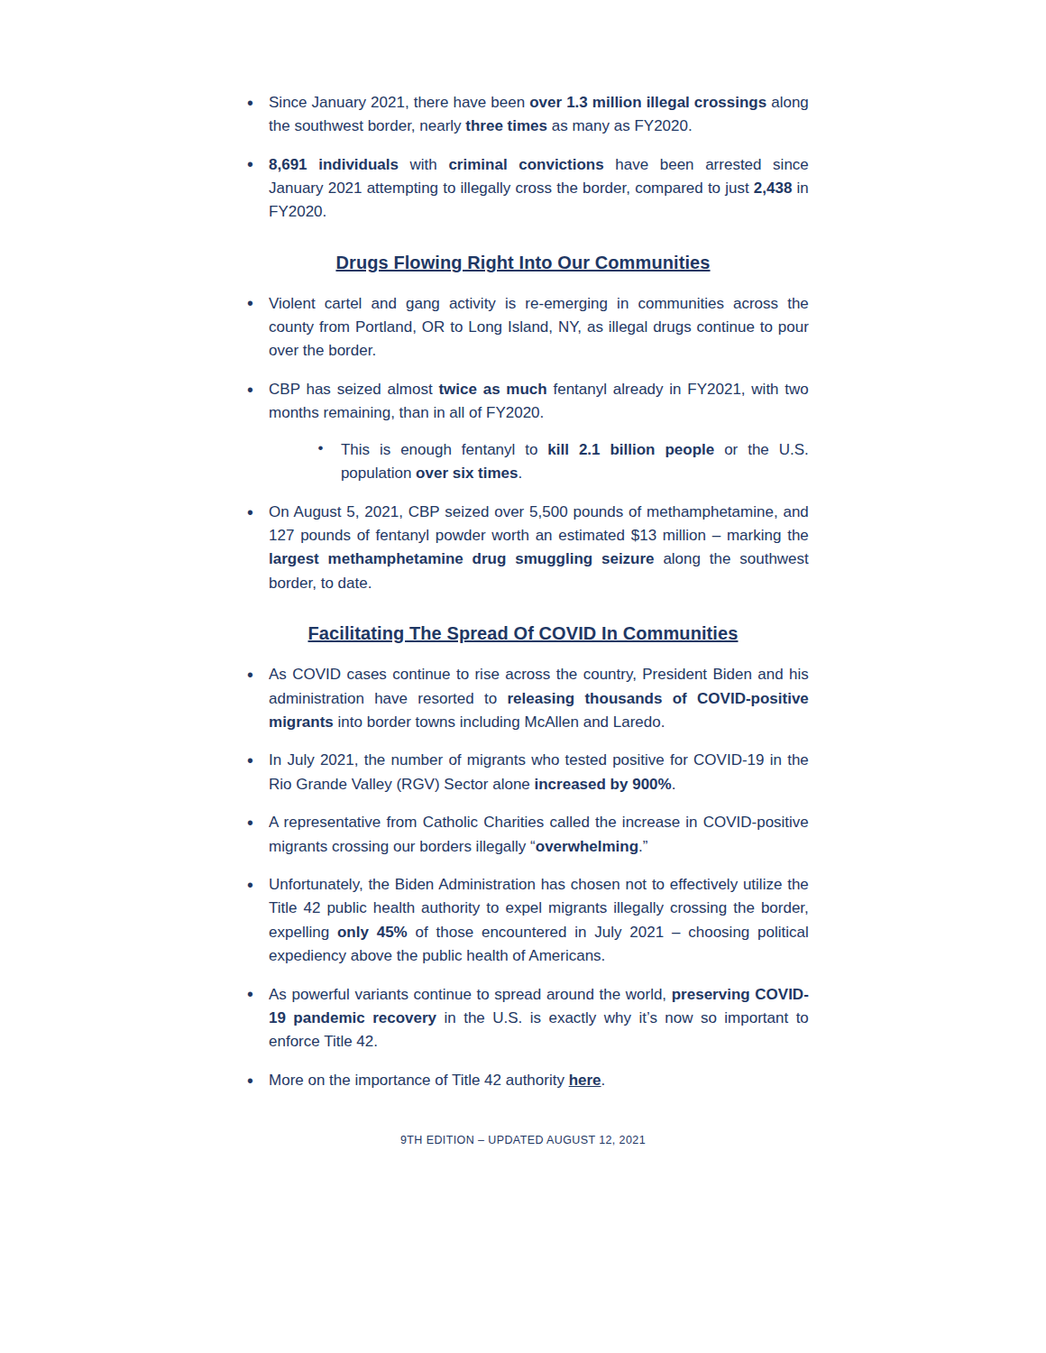Since January 2021, there have been over 1.3 million illegal crossings along the southwest border, nearly three times as many as FY2020.
8,691 individuals with criminal convictions have been arrested since January 2021 attempting to illegally cross the border, compared to just 2,438 in FY2020.
Drugs Flowing Right Into Our Communities
Violent cartel and gang activity is re-emerging in communities across the county from Portland, OR to Long Island, NY, as illegal drugs continue to pour over the border.
CBP has seized almost twice as much fentanyl already in FY2021, with two months remaining, than in all of FY2020.
This is enough fentanyl to kill 2.1 billion people or the U.S. population over six times.
On August 5, 2021, CBP seized over 5,500 pounds of methamphetamine, and 127 pounds of fentanyl powder worth an estimated $13 million – marking the largest methamphetamine drug smuggling seizure along the southwest border, to date.
Facilitating The Spread Of COVID In Communities
As COVID cases continue to rise across the country, President Biden and his administration have resorted to releasing thousands of COVID-positive migrants into border towns including McAllen and Laredo.
In July 2021, the number of migrants who tested positive for COVID-19 in the Rio Grande Valley (RGV) Sector alone increased by 900%.
A representative from Catholic Charities called the increase in COVID-positive migrants crossing our borders illegally “overwhelming.”
Unfortunately, the Biden Administration has chosen not to effectively utilize the Title 42 public health authority to expel migrants illegally crossing the border, expelling only 45% of those encountered in July 2021 – choosing political expediency above the public health of Americans.
As powerful variants continue to spread around the world, preserving COVID-19 pandemic recovery in the U.S. is exactly why it’s now so important to enforce Title 42.
More on the importance of Title 42 authority here.
9TH EDITION – UPDATED AUGUST 12, 2021